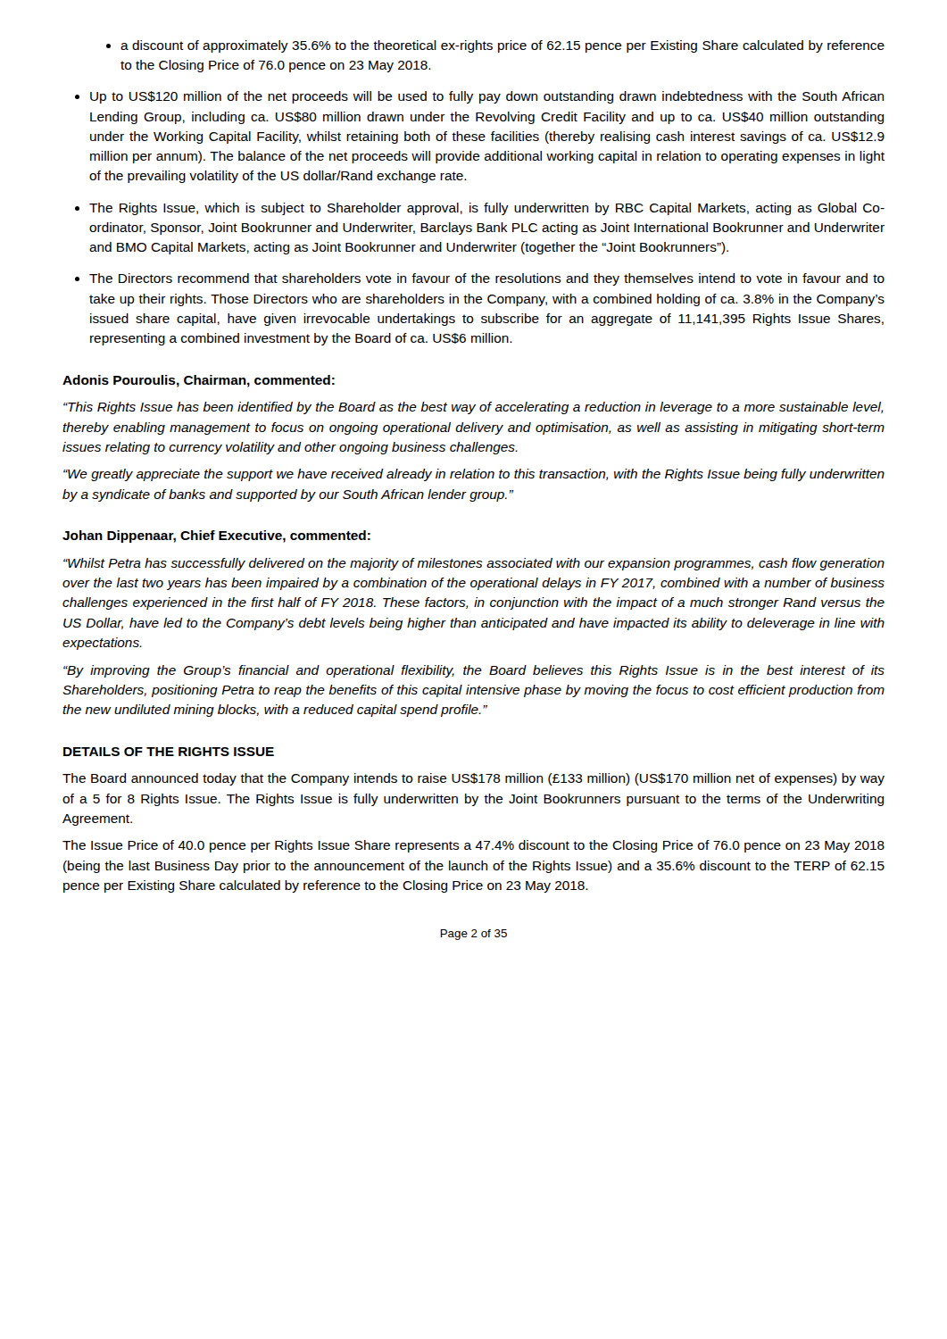a discount of approximately 35.6% to the theoretical ex-rights price of 62.15 pence per Existing Share calculated by reference to the Closing Price of 76.0 pence on 23 May 2018.
Up to US$120 million of the net proceeds will be used to fully pay down outstanding drawn indebtedness with the South African Lending Group, including ca. US$80 million drawn under the Revolving Credit Facility and up to ca. US$40 million outstanding under the Working Capital Facility, whilst retaining both of these facilities (thereby realising cash interest savings of ca. US$12.9 million per annum). The balance of the net proceeds will provide additional working capital in relation to operating expenses in light of the prevailing volatility of the US dollar/Rand exchange rate.
The Rights Issue, which is subject to Shareholder approval, is fully underwritten by RBC Capital Markets, acting as Global Co-ordinator, Sponsor, Joint Bookrunner and Underwriter, Barclays Bank PLC acting as Joint International Bookrunner and Underwriter and BMO Capital Markets, acting as Joint Bookrunner and Underwriter (together the “Joint Bookrunners”).
The Directors recommend that shareholders vote in favour of the resolutions and they themselves intend to vote in favour and to take up their rights. Those Directors who are shareholders in the Company, with a combined holding of ca. 3.8% in the Company’s issued share capital, have given irrevocable undertakings to subscribe for an aggregate of 11,141,395 Rights Issue Shares, representing a combined investment by the Board of ca. US$6 million.
Adonis Pouroulis, Chairman, commented:
“This Rights Issue has been identified by the Board as the best way of accelerating a reduction in leverage to a more sustainable level, thereby enabling management to focus on ongoing operational delivery and optimisation, as well as assisting in mitigating short-term issues relating to currency volatility and other ongoing business challenges.
“We greatly appreciate the support we have received already in relation to this transaction, with the Rights Issue being fully underwritten by a syndicate of banks and supported by our South African lender group.”
Johan Dippenaar, Chief Executive, commented:
“Whilst Petra has successfully delivered on the majority of milestones associated with our expansion programmes, cash flow generation over the last two years has been impaired by a combination of the operational delays in FY 2017, combined with a number of business challenges experienced in the first half of FY 2018. These factors, in conjunction with the impact of a much stronger Rand versus the US Dollar, have led to the Company’s debt levels being higher than anticipated and have impacted its ability to deleverage in line with expectations.
“By improving the Group’s financial and operational flexibility, the Board believes this Rights Issue is in the best interest of its Shareholders, positioning Petra to reap the benefits of this capital intensive phase by moving the focus to cost efficient production from the new undiluted mining blocks, with a reduced capital spend profile.”
DETAILS OF THE RIGHTS ISSUE
The Board announced today that the Company intends to raise US$178 million (£133 million) (US$170 million net of expenses) by way of a 5 for 8 Rights Issue. The Rights Issue is fully underwritten by the Joint Bookrunners pursuant to the terms of the Underwriting Agreement.
The Issue Price of 40.0 pence per Rights Issue Share represents a 47.4% discount to the Closing Price of 76.0 pence on 23 May 2018 (being the last Business Day prior to the announcement of the launch of the Rights Issue) and a 35.6% discount to the TERP of 62.15 pence per Existing Share calculated by reference to the Closing Price on 23 May 2018.
Page 2 of 35